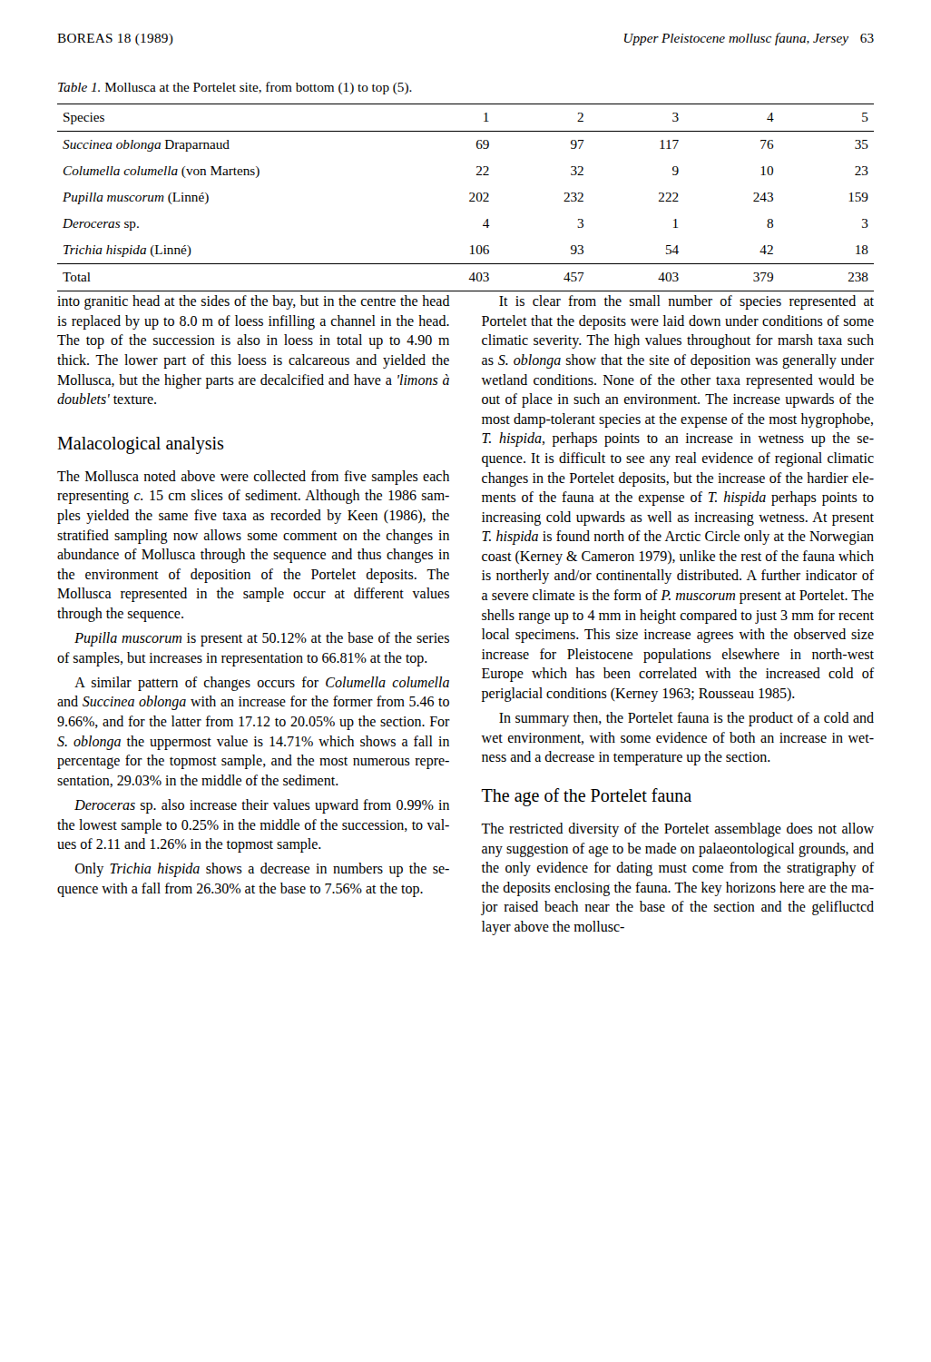BOREAS 18 (1989)
Upper Pleistocene mollusc fauna, Jersey 63
Table 1. Mollusca at the Portelet site, from bottom (1) to top (5).
| Species | 1 | 2 | 3 | 4 | 5 |
| --- | --- | --- | --- | --- | --- |
| Succinea oblonga Draparnaud | 69 | 97 | 117 | 76 | 35 |
| Columella columella (von Martens) | 22 | 32 | 9 | 10 | 23 |
| Pupilla muscorum (Linné) | 202 | 232 | 222 | 243 | 159 |
| Deroceras sp. | 4 | 3 | 1 | 8 | 3 |
| Trichia hispida (Linné) | 106 | 93 | 54 | 42 | 18 |
| Total | 403 | 457 | 403 | 379 | 238 |
into granitic head at the sides of the bay, but in the centre the head is replaced by up to 8.0 m of loess infilling a channel in the head. The top of the succession is also in loess in total up to 4.90 m thick. The lower part of this loess is calcareous and yielded the Mollusca, but the higher parts are decalcified and have a 'limons à doublets' texture.
Malacological analysis
The Mollusca noted above were collected from five samples each representing c. 15 cm slices of sediment. Although the 1986 samples yielded the same five taxa as recorded by Keen (1986), the stratified sampling now allows some comment on the changes in abundance of Mollusca through the sequence and thus changes in the environment of deposition of the Portelet deposits. The Mollusca represented in the sample occur at different values through the sequence.
Pupilla muscorum is present at 50.12% at the base of the series of samples, but increases in representation to 66.81% at the top.
A similar pattern of changes occurs for Columella columella and Succinea oblonga with an increase for the former from 5.46 to 9.66%, and for the latter from 17.12 to 20.05% up the section. For S. oblonga the uppermost value is 14.71% which shows a fall in percentage for the topmost sample, and the most numerous representation, 29.03% in the middle of the sediment.
Deroceras sp. also increase their values upward from 0.99% in the lowest sample to 0.25% in the middle of the succession, to values of 2.11 and 1.26% in the topmost sample.
Only Trichia hispida shows a decrease in numbers up the sequence with a fall from 26.30% at the base to 7.56% at the top.
It is clear from the small number of species represented at Portelet that the deposits were laid down under conditions of some climatic severity. The high values throughout for marsh taxa such as S. oblonga show that the site of deposition was generally under wetland conditions. None of the other taxa represented would be out of place in such an environment. The increase upwards of the most damp-tolerant species at the expense of the most hygrophobe, T. hispida, perhaps points to an increase in wetness up the sequence. It is difficult to see any real evidence of regional climatic changes in the Portelet deposits, but the increase of the hardier elements of the fauna at the expense of T. hispida perhaps points to increasing cold upwards as well as increasing wetness. At present T. hispida is found north of the Arctic Circle only at the Norwegian coast (Kerney & Cameron 1979), unlike the rest of the fauna which is northerly and/or continentally distributed. A further indicator of a severe climate is the form of P. muscorum present at Portelet. The shells range up to 4 mm in height compared to just 3 mm for recent local specimens. This size increase agrees with the observed size increase for Pleistocene populations elsewhere in north-west Europe which has been correlated with the increased cold of periglacial conditions (Kerney 1963; Rousseau 1985).
In summary then, the Portelet fauna is the product of a cold and wet environment, with some evidence of both an increase in wetness and a decrease in temperature up the section.
The age of the Portelet fauna
The restricted diversity of the Portelet assemblage does not allow any suggestion of age to be made on palaeontological grounds, and the only evidence for dating must come from the stratigraphy of the deposits enclosing the fauna. The key horizons here are the major raised beach near the base of the section and the gelifluctcd layer above the mollusc-